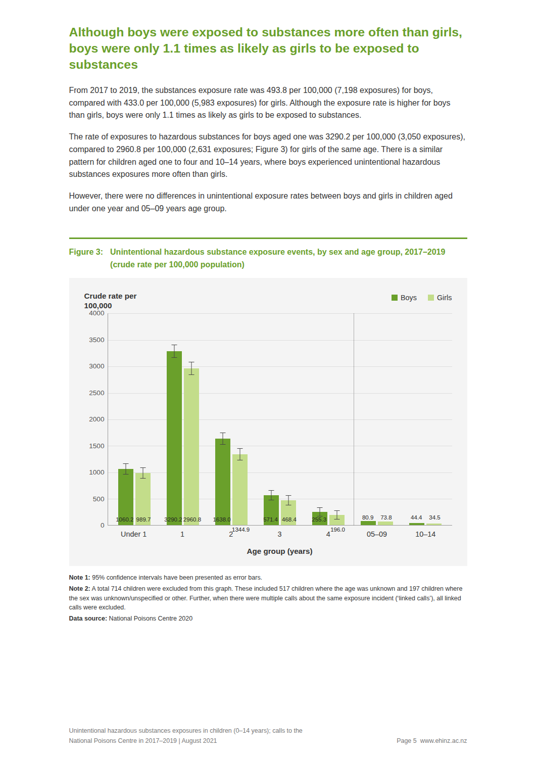Although boys were exposed to substances more often than girls,
boys were only 1.1 times as likely as girls to be exposed to substances
From 2017 to 2019, the substances exposure rate was 493.8 per 100,000 (7,198 exposures) for boys, compared with 433.0 per 100,000 (5,983 exposures) for girls. Although the exposure rate is higher for boys than girls, boys were only 1.1 times as likely as girls to be exposed to substances.
The rate of exposures to hazardous substances for boys aged one was 3290.2 per 100,000 (3,050 exposures), compared to 2960.8 per 100,000 (2,631 exposures; Figure 3) for girls of the same age. There is a similar pattern for children aged one to four and 10–14 years, where boys experienced unintentional hazardous substances exposures more often than girls.
However, there were no differences in unintentional exposure rates between boys and girls in children aged under one year and 05–09 years age group.
| Figure 3: | Unintentional hazardous substance exposure events, by sex and age group, 2017–2019 (crude rate per 100,000 population) |
Crude rate per
100,000
Boys
Girls
4000
3500
3000
2500
2000
1500
1000
500
0
1060.2
989.7
3290.2
2960.8
1638.0
1344.9
571.4
468.4
255.3
196.0
80.9
73.8
44.4
34.5
Under 1
1
2
3
4
05–09
10–14
Age group (years)
Note 1: 95% confidence intervals have been presented as error bars.
Note 2: A total 714 children were excluded from this graph. These included 517 children where the age was unknown and 197 children where the sex was unknown/unspecified or other. Further, when there were multiple calls about the same exposure incident (‘linked calls’), all linked calls were excluded.
Data source: National Poisons Centre 2020
Unintentional hazardous substances exposures in children (0–14 years); calls to the
National Poisons Centre in 2017–2019 | August 2021
Page 5 www.ehinz.ac.nz